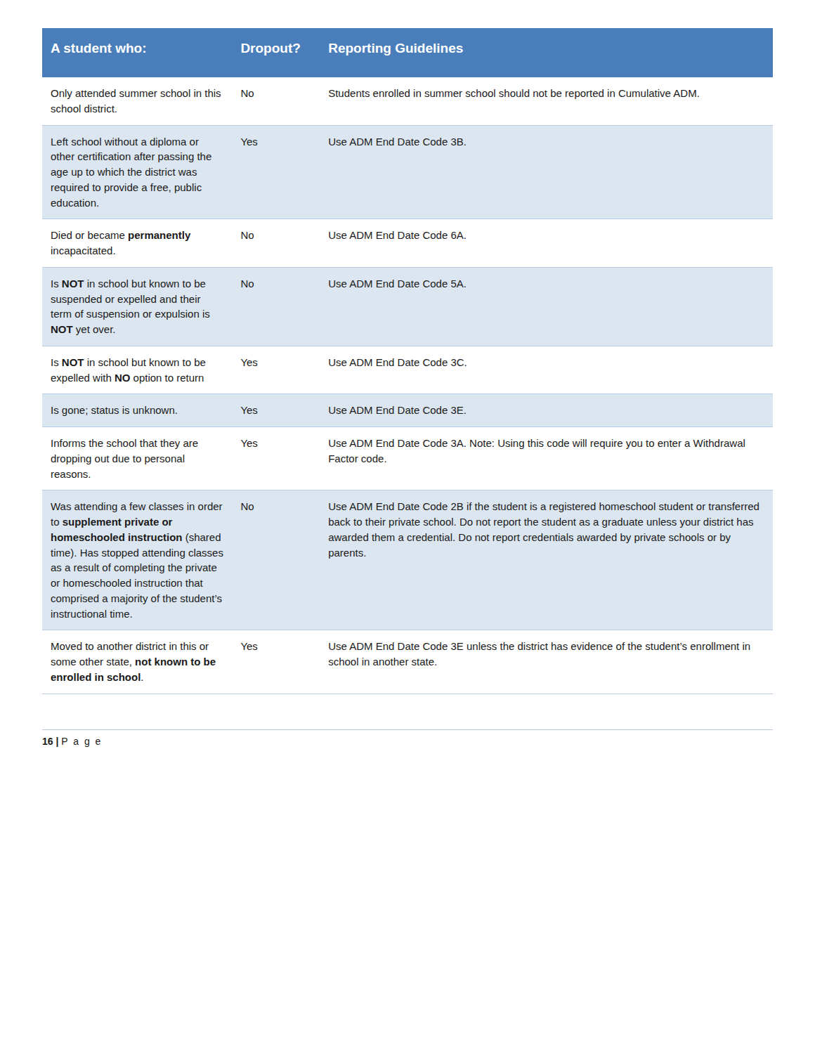| A student who: | Dropout? | Reporting Guidelines |
| --- | --- | --- |
| Only attended summer school in this school district. | No | Students enrolled in summer school should not be reported in Cumulative ADM. |
| Left school without a diploma or other certification after passing the age up to which the district was required to provide a free, public education. | Yes | Use ADM End Date Code 3B. |
| Died or became permanently incapacitated. | No | Use ADM End Date Code 6A. |
| Is NOT in school but known to be suspended or expelled and their term of suspension or expulsion is NOT yet over. | No | Use ADM End Date Code 5A. |
| Is NOT in school but known to be expelled with NO option to return | Yes | Use ADM End Date Code 3C. |
| Is gone; status is unknown. | Yes | Use ADM End Date Code 3E. |
| Informs the school that they are dropping out due to personal reasons. | Yes | Use ADM End Date Code 3A. Note: Using this code will require you to enter a Withdrawal Factor code. |
| Was attending a few classes in order to supplement private or homeschooled instruction (shared time). Has stopped attending classes as a result of completing the private or homeschooled instruction that comprised a majority of the student’s instructional time. | No | Use ADM End Date Code 2B if the student is a registered homeschool student or transferred back to their private school. Do not report the student as a graduate unless your district has awarded them a credential. Do not report credentials awarded by private schools or by parents. |
| Moved to another district in this or some other state, not known to be enrolled in school . | Yes | Use ADM End Date Code 3E unless the district has evidence of the student’s enrollment in school in another state. |
16 | P a g e